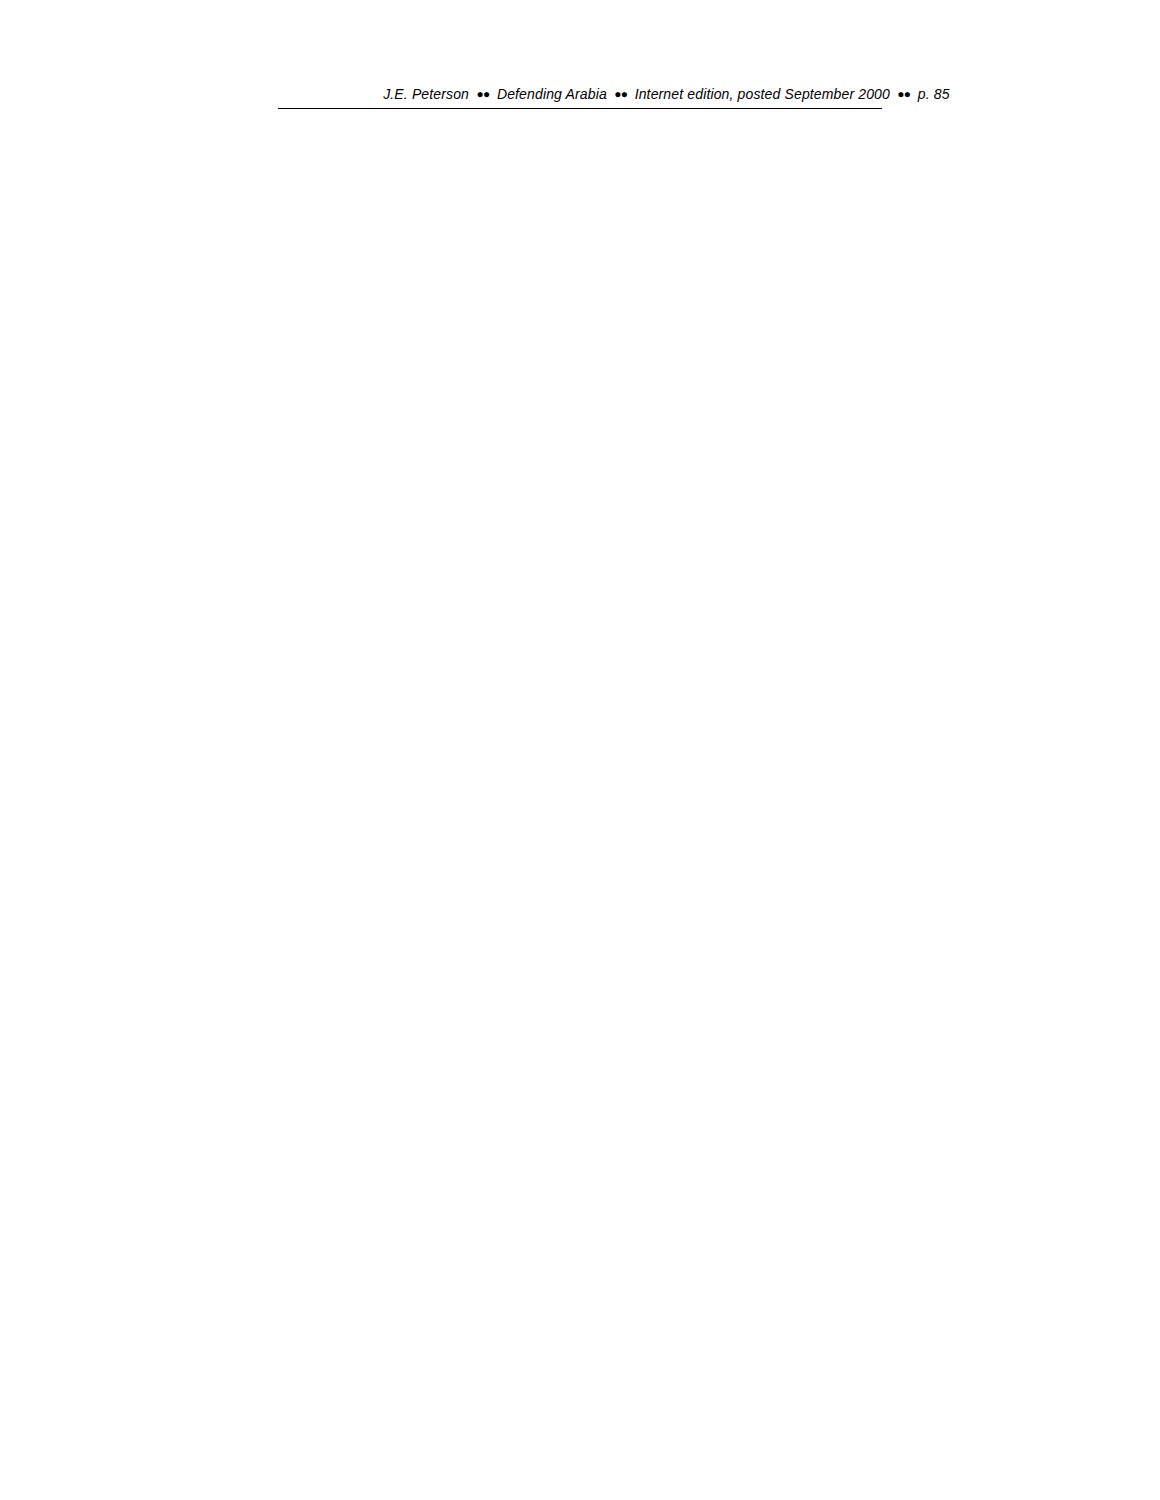J.E. Peterson ●● Defending Arabia ●● Internet edition, posted September 2000 ●● p. 85